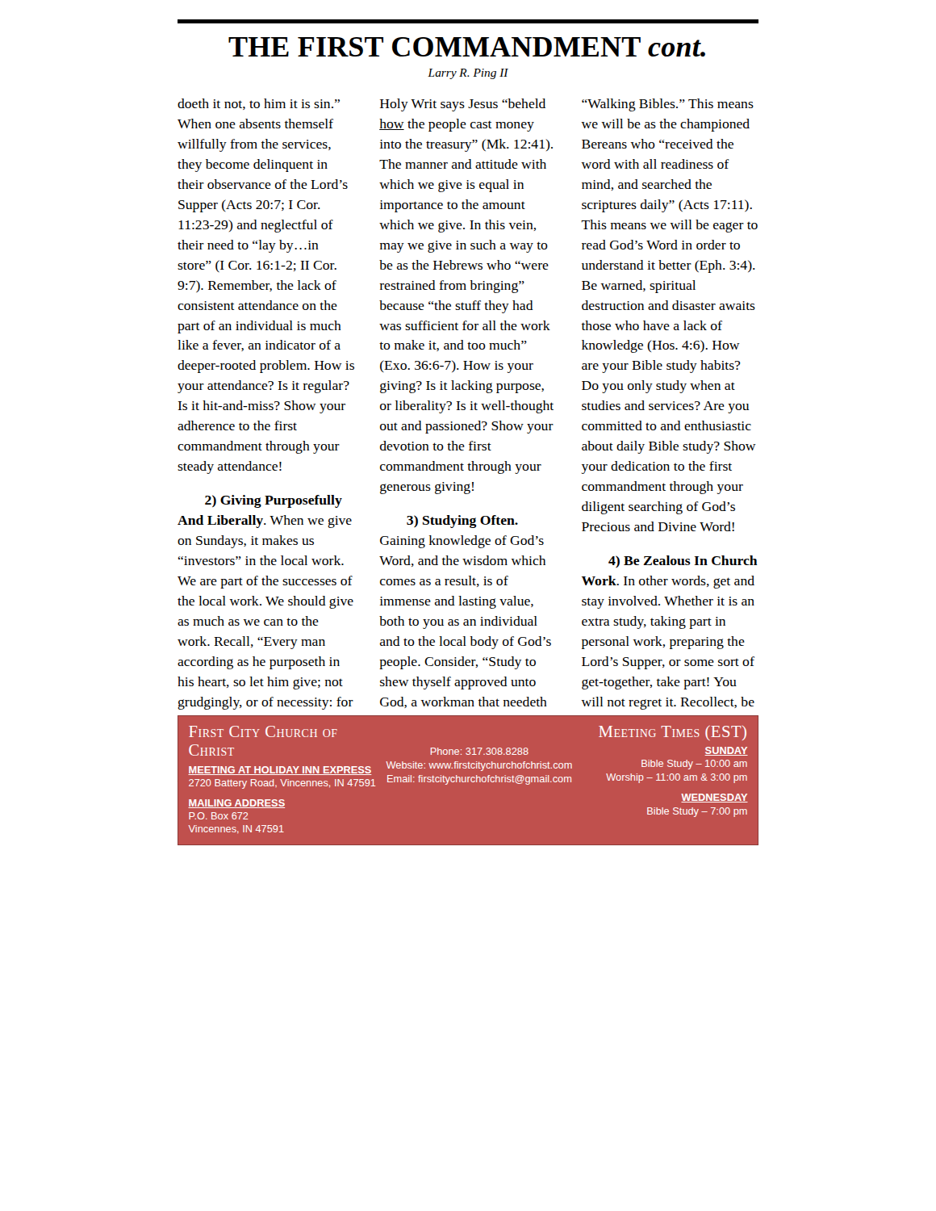THE FIRST COMMANDMENT cont.
Larry R. Ping II
doeth it not, to him it is sin.” When one absents themself willfully from the services, they become delinquent in their observance of the Lord’s Supper (Acts 20:7; I Cor. 11:23-29) and neglectful of their need to “lay by…in store” (I Cor. 16:1-2; II Cor. 9:7). Remember, the lack of consistent attendance on the part of an individual is much like a fever, an indicator of a deeper-rooted problem. How is your attendance? Is it regular? Is it hit-and-miss? Show your adherence to the first commandment through your steady attendance!
2) Giving Purposefully And Liberally. When we give on Sundays, it makes us “investors” in the local work. We are part of the successes of the local work. We should give as much as we can to the work. Recall, “Every man according as he purposeth in his heart, so let him give; not grudgingly, or of necessity: for God loveth a cheerful giver” (II Cor. 9:7). May we be as the poor widow who “cast in all that she had, even all her living” (Mk. 12:44). Remember in this instance, the Holy Writ says Jesus “beheld how the people cast money into the treasury” (Mk. 12:41). The manner and attitude with which we give is equal in importance to the amount which we give. In this vein, may we give in such a way to be as the Hebrews who “were restrained from bringing” because “the stuff they had was sufficient for all the work to make it, and too much” (Exo. 36:6-7). How is your giving? Is it lacking purpose, or liberality? Is it well-thought out and passioned? Show your devotion to the first commandment through your generous giving!
3) Studying Often. Gaining knowledge of God’s Word, and the wisdom which comes as a result, is of immense and lasting value, both to you as an individual and to the local body of God’s people. Consider, “Study to shew thyself approved unto God, a workman that needeth not to be ashamed, rightly dividing the word of truth” (II Tim. 2:15). God’s people should be a “people of the book.” We should work hard in re-affirming our status as “Walking Bibles.” This means we will be as the championed Bereans who “received the word with all readiness of mind, and searched the scriptures daily” (Acts 17:11). This means we will be eager to read God’s Word in order to understand it better (Eph. 3:4). Be warned, spiritual destruction and disaster awaits those who have a lack of knowledge (Hos. 4:6). How are your Bible study habits? Do you only study when at studies and services? Are you committed to and enthusiastic about daily Bible study? Show your dedication to the first commandment through your diligent searching of God’s Precious and Divine Word!
4) Be Zealous In Church Work. In other words, get and stay involved. Whether it is an extra study, taking part in personal work, preparing the Lord’s Supper, or some sort of get-together, take part! You will not regret it. Recollect, be “zealous of good works” (Titus 2:14). Are you involved in the work? Show your commitment to the first commandment by being involved!
| First City Church of Christ MEETING AT HOLIDAY INN EXPRESS 2720 Battery Road, Vincennes, IN 47591 MAILING ADDRESS P.O. Box 672 Vincennes, IN 47591 | Phone: 317.308.8288 Website: www.firstcitychurchofchrist.com Email: firstcitychurchofchrist@gmail.com | Meeting Times (EST) SUNDAY Bible Study – 10:00 am Worship – 11:00 am & 3:00 pm WEDNESDAY Bible Study – 7:00 pm |